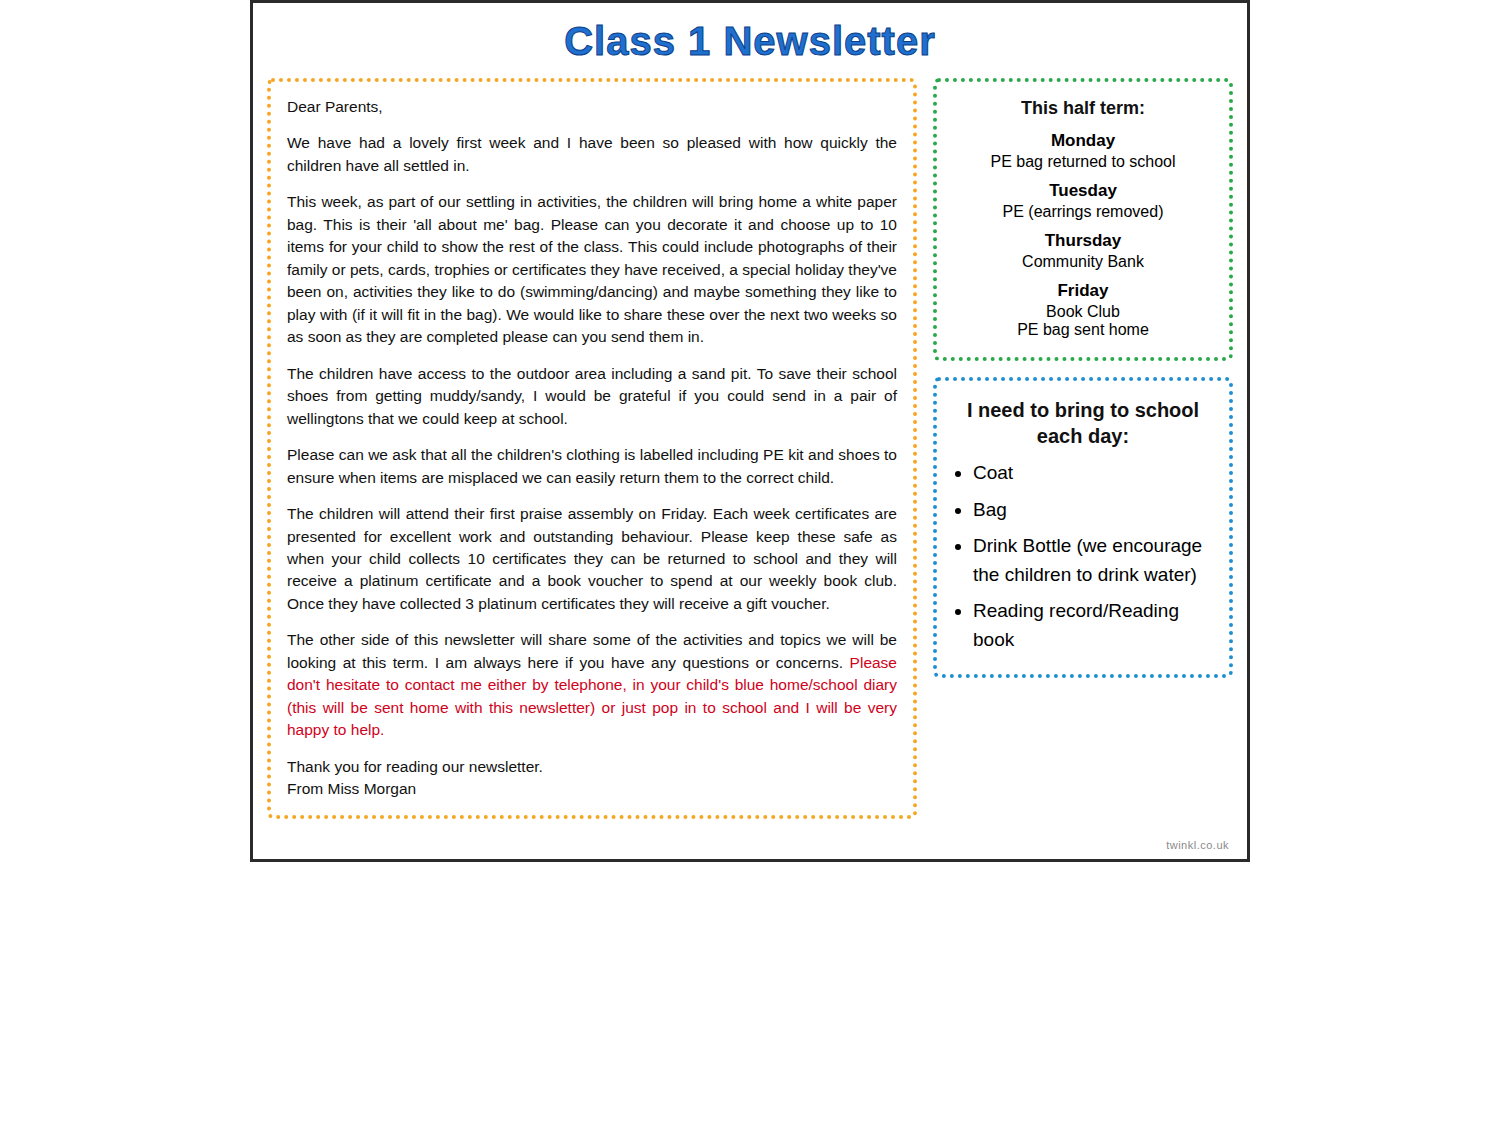Class 1 Newsletter
Dear Parents,
We have had a lovely first week and I have been so pleased with how quickly the children have all settled in.
This week, as part of our settling in activities, the children will bring home a white paper bag. This is their 'all about me' bag. Please can you decorate it and choose up to 10 items for your child to show the rest of the class. This could include photographs of their family or pets, cards, trophies or certificates they have received, a special holiday they've been on, activities they like to do (swimming/dancing) and maybe something they like to play with (if it will fit in the bag). We would like to share these over the next two weeks so as soon as they are completed please can you send them in.
The children have access to the outdoor area including a sand pit. To save their school shoes from getting muddy/sandy, I would be grateful if you could send in a pair of wellingtons that we could keep at school.
Please can we ask that all the children's clothing is labelled including PE kit and shoes to ensure when items are misplaced we can easily return them to the correct child.
The children will attend their first praise assembly on Friday. Each week certificates are presented for excellent work and outstanding behaviour. Please keep these safe as when your child collects 10 certificates they can be returned to school and they will receive a platinum certificate and a book voucher to spend at our weekly book club. Once they have collected 3 platinum certificates they will receive a gift voucher.
The other side of this newsletter will share some of the activities and topics we will be looking at this term. I am always here if you have any questions or concerns. Please don't hesitate to contact me either by telephone, in your child's blue home/school diary (this will be sent home with this newsletter) or just pop in to school and I will be very happy to help.
Thank you for reading our newsletter.
From Miss Morgan
This half term:
Monday
PE bag returned to school
Tuesday
PE (earrings removed)
Thursday
Community Bank
Friday
Book Club
PE bag sent home
I need to bring to school each day:
Coat
Bag
Drink Bottle (we encourage the children to drink water)
Reading record/Reading book
twinkl.co.uk